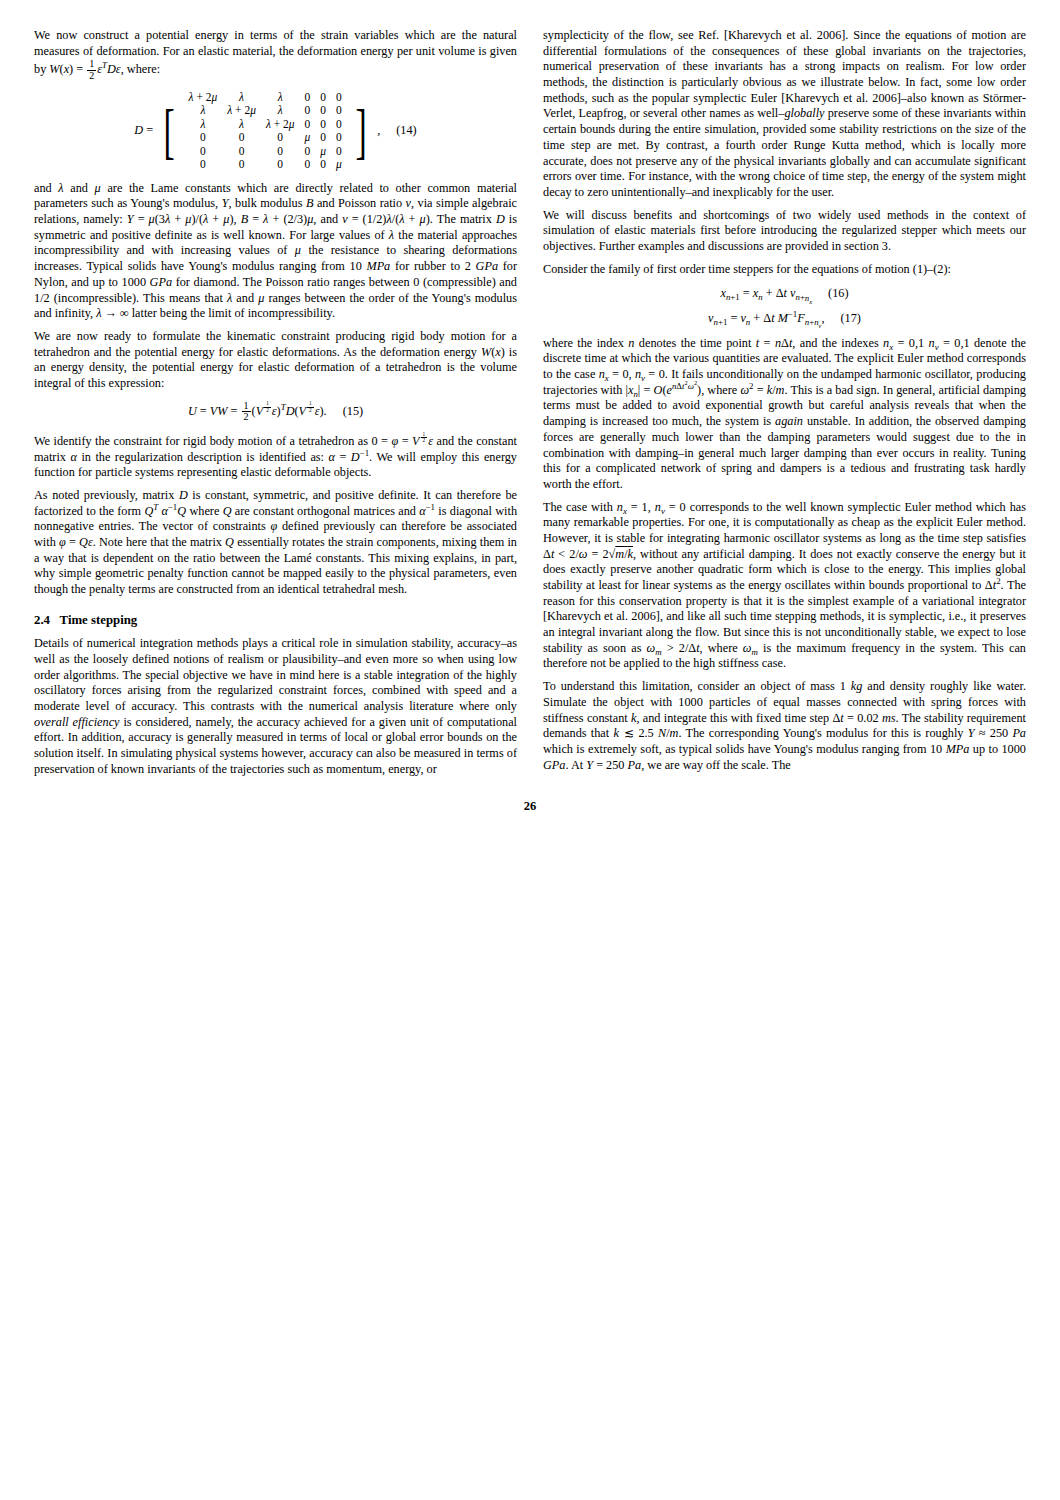We now construct a potential energy in terms of the strain variables which are the natural measures of deformation. For an elastic material, the deformation energy per unit volume is given by W(x) = 12 εTD ε, where:
D = [
| λ + 2 μ | λ | λ | 0 | 0 | 0 |
| λ | λ + 2 μ | λ | 0 | 0 | 0 |
| λ | λ | λ + 2 μ | 0 | 0 | 0 |
| 0 | 0 | 0 | μ | 0 | 0 |
| 0 | 0 | 0 | 0 | μ | 0 |
| 0 | 0 | 0 | 0 | 0 | μ |
] , (14)
and λ and μ are the Lame constants which are directly related to other common material parameters such as Young's modulus, Y, bulk modulus B and Poisson ratio ν, via simple algebraic relations, namely: Y = μ(3λ + μ)/(λ + μ), B = λ + (2/3)μ, and ν = (1/2)λ/(λ + μ). The matrix D is symmetric and positive definite as is well known. For large values of λ the material approaches incompressibility and with increasing values of μ the resistance to shearing deformations increases. Typical solids have Young's modulus ranging from 10 MPa for rubber to 2 GPa for Nylon, and up to 1000 GPa for diamond. The Poisson ratio ranges between 0 (compressible) and 1/2 (incompressible). This means that λ and μ ranges between the order of the Young's modulus and infinity, λ → ∞ latter being the limit of incompressibility.
We are now ready to formulate the kinematic constraint producing rigid body motion for a tetrahedron and the potential energy for elastic deformations. As the deformation energy W(x) is an energy density, the potential energy for elastic deformation of a tetrahedron is the volume integral of this expression:
U = VW = 12(V12ε)TD(V12ε). (15)
We identify the constraint for rigid body motion of a tetrahedron as 0 = φ = V12ε and the constant matrix α in the regularization description is identified as: α = D−1. We will employ this energy function for particle systems representing elastic deformable objects.
As noted previously, matrix D is constant, symmetric, and positive definite. It can therefore be factorized to the form QT α−1Q where Q are constant orthogonal matrices and α−1 is diagonal with nonnegative entries. The vector of constraints φ defined previously can therefore be associated with φ = Qε. Note here that the matrix Q essentially rotates the strain components, mixing them in a way that is dependent on the ratio between the Lamé constants. This mixing explains, in part, why simple geometric penalty function cannot be mapped easily to the physical parameters, even though the penalty terms are constructed from an identical tetrahedral mesh.
2.4 Time stepping
Details of numerical integration methods plays a critical role in simulation stability, accuracy–as well as the loosely defined notions of realism or plausibility–and even more so when using low order algorithms. The special objective we have in mind here is a stable integration of the highly oscillatory forces arising from the regularized constraint forces, combined with speed and a moderate level of accuracy. This contrasts with the numerical analysis literature where only overall efficiency is considered, namely, the accuracy achieved for a given unit of computational effort. In addition, accuracy is generally measured in terms of local or global error bounds on the solution itself. In simulating physical systems however, accuracy can also be measured in terms of preservation of known invariants of the trajectories such as momentum, energy, or
symplecticity of the flow, see Ref. [Kharevych et al. 2006]. Since the equations of motion are differential formulations of the consequences of these global invariants on the trajectories, numerical preservation of these invariants has a strong impacts on realism. For low order methods, the distinction is particularly obvious as we illustrate below. In fact, some low order methods, such as the popular symplectic Euler [Kharevych et al. 2006]–also known as Störmer-Verlet, Leapfrog, or several other names as well–globally preserve some of these invariants within certain bounds during the entire simulation, provided some stability restrictions on the size of the time step are met. By contrast, a fourth order Runge Kutta method, which is locally more accurate, does not preserve any of the physical invariants globally and can accumulate significant errors over time. For instance, with the wrong choice of time step, the energy of the system might decay to zero unintentionally–and inexplicably for the user.
We will discuss benefits and shortcomings of two widely used methods in the context of simulation of elastic materials first before introducing the regularized stepper which meets our objectives. Further examples and discussions are provided in section 3.
Consider the family of first order time steppers for the equations of motion (1)–(2):
xn+1 = xn + Δt vn+nx (16)
vn+1 = vn + Δt M−1Fn+nv, (17)
where the index n denotes the time point t = n Δt, and the indexes nx = 0,1 nv = 0,1 denote the discrete time at which the various quantities are evaluated. The explicit Euler method corresponds to the case nx = 0, nv = 0. It fails unconditionally on the undamped harmonic oscillator, producing trajectories with |xn| = O(en Δt2ω2), where ω2 = k/m. This is a bad sign. In general, artificial damping terms must be added to avoid exponential growth but careful analysis reveals that when the damping is increased too much, the system is again unstable. In addition, the observed damping forces are generally much lower than the damping parameters would suggest due to the in combination with damping–in general much larger damping than ever occurs in reality. Tuning this for a complicated network of spring and dampers is a tedious and frustrating task hardly worth the effort.
The case with nx = 1, nv = 0 corresponds to the well known symplectic Euler method which has many remarkable properties. For one, it is computationally as cheap as the explicit Euler method. However, it is stable for integrating harmonic oscillator systems as long as the time step satisfies Δt < 2/ω = 2√m/k, without any artificial damping. It does not exactly conserve the energy but it does exactly preserve another quadratic form which is close to the energy. This implies global stability at least for linear systems as the energy oscillates within bounds proportional to Δt2. The reason for this conservation property is that it is the simplest example of a variational integrator [Kharevych et al. 2006], and like all such time stepping methods, it is symplectic, i.e., it preserves an integral invariant along the flow. But since this is not unconditionally stable, we expect to lose stability as soon as ωm > 2/Δt, where ωm is the maximum frequency in the system. This can therefore not be applied to the high stiffness case.
To understand this limitation, consider an object of mass 1 kg and density roughly like water. Simulate the object with 1000 particles of equal masses connected with spring forces with stiffness constant k, and integrate this with fixed time step Δt = 0.02 ms. The stability requirement demands that k ≲ 2.5 N/m. The corresponding Young's modulus for this is roughly Y ≈ 250 Pa which is extremely soft, as typical solids have Young's modulus ranging from 10 MPa up to 1000 GPa. At Y = 250 Pa, we are way off the scale. The
26